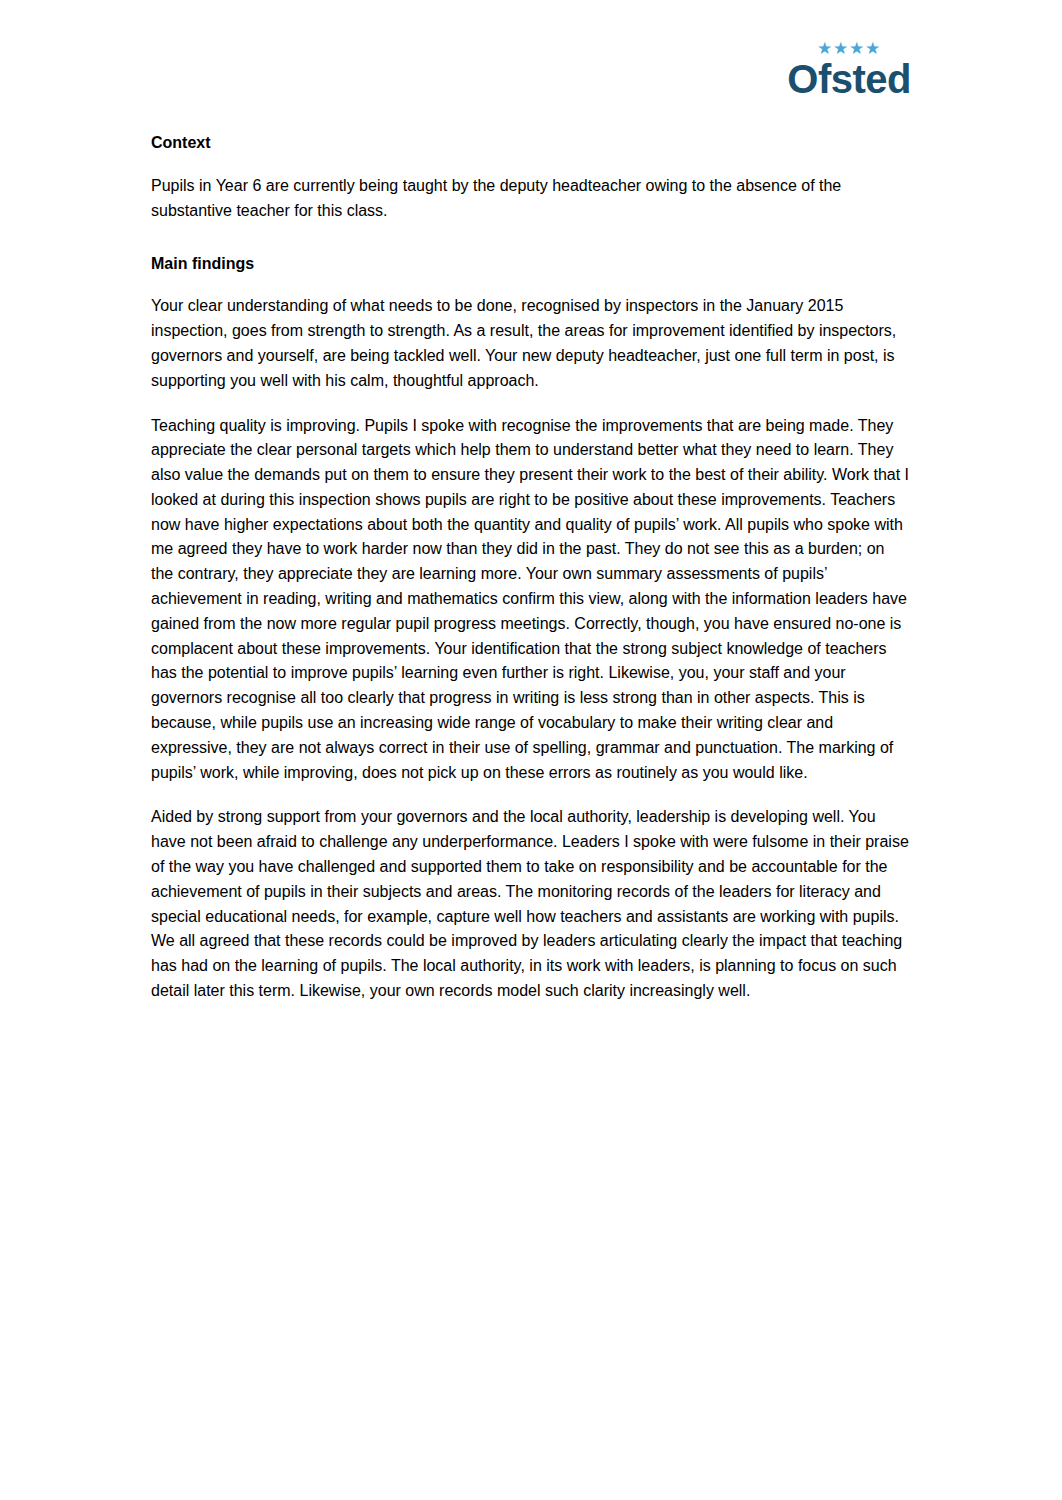★★★★ Ofsted
Context
Pupils in Year 6 are currently being taught by the deputy headteacher owing to the absence of the substantive teacher for this class.
Main findings
Your clear understanding of what needs to be done, recognised by inspectors in the January 2015 inspection, goes from strength to strength. As a result, the areas for improvement identified by inspectors, governors and yourself, are being tackled well. Your new deputy headteacher, just one full term in post, is supporting you well with his calm, thoughtful approach.
Teaching quality is improving. Pupils I spoke with recognise the improvements that are being made. They appreciate the clear personal targets which help them to understand better what they need to learn. They also value the demands put on them to ensure they present their work to the best of their ability. Work that I looked at during this inspection shows pupils are right to be positive about these improvements. Teachers now have higher expectations about both the quantity and quality of pupils’ work. All pupils who spoke with me agreed they have to work harder now than they did in the past. They do not see this as a burden; on the contrary, they appreciate they are learning more. Your own summary assessments of pupils’ achievement in reading, writing and mathematics confirm this view, along with the information leaders have gained from the now more regular pupil progress meetings. Correctly, though, you have ensured no-one is complacent about these improvements. Your identification that the strong subject knowledge of teachers has the potential to improve pupils’ learning even further is right. Likewise, you, your staff and your governors recognise all too clearly that progress in writing is less strong than in other aspects. This is because, while pupils use an increasing wide range of vocabulary to make their writing clear and expressive, they are not always correct in their use of spelling, grammar and punctuation. The marking of pupils’ work, while improving, does not pick up on these errors as routinely as you would like.
Aided by strong support from your governors and the local authority, leadership is developing well. You have not been afraid to challenge any underperformance. Leaders I spoke with were fulsome in their praise of the way you have challenged and supported them to take on responsibility and be accountable for the achievement of pupils in their subjects and areas. The monitoring records of the leaders for literacy and special educational needs, for example, capture well how teachers and assistants are working with pupils. We all agreed that these records could be improved by leaders articulating clearly the impact that teaching has had on the learning of pupils. The local authority, in its work with leaders, is planning to focus on such detail later this term. Likewise, your own records model such clarity increasingly well.